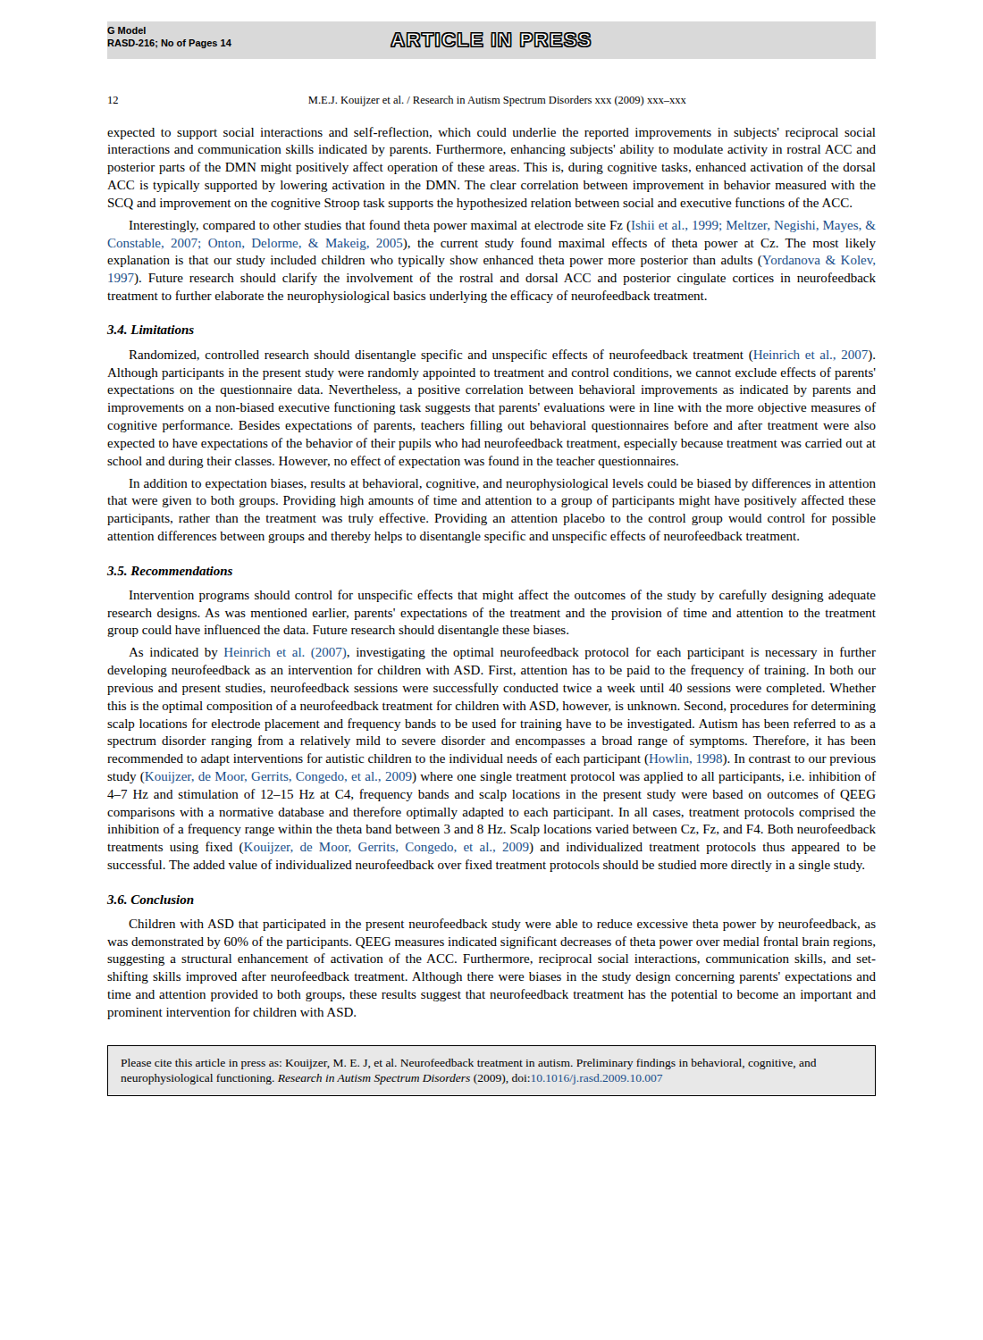ARTICLE IN PRESS
G Model
RASD-216; No of Pages 14
12 M.E.J. Kouijzer et al. / Research in Autism Spectrum Disorders xxx (2009) xxx–xxx
expected to support social interactions and self-reflection, which could underlie the reported improvements in subjects' reciprocal social interactions and communication skills indicated by parents. Furthermore, enhancing subjects' ability to modulate activity in rostral ACC and posterior parts of the DMN might positively affect operation of these areas. This is, during cognitive tasks, enhanced activation of the dorsal ACC is typically supported by lowering activation in the DMN. The clear correlation between improvement in behavior measured with the SCQ and improvement on the cognitive Stroop task supports the hypothesized relation between social and executive functions of the ACC.
Interestingly, compared to other studies that found theta power maximal at electrode site Fz (Ishii et al., 1999; Meltzer, Negishi, Mayes, & Constable, 2007; Onton, Delorme, & Makeig, 2005), the current study found maximal effects of theta power at Cz. The most likely explanation is that our study included children who typically show enhanced theta power more posterior than adults (Yordanova & Kolev, 1997). Future research should clarify the involvement of the rostral and dorsal ACC and posterior cingulate cortices in neurofeedback treatment to further elaborate the neurophysiological basics underlying the efficacy of neurofeedback treatment.
3.4. Limitations
Randomized, controlled research should disentangle specific and unspecific effects of neurofeedback treatment (Heinrich et al., 2007). Although participants in the present study were randomly appointed to treatment and control conditions, we cannot exclude effects of parents' expectations on the questionnaire data. Nevertheless, a positive correlation between behavioral improvements as indicated by parents and improvements on a non-biased executive functioning task suggests that parents' evaluations were in line with the more objective measures of cognitive performance. Besides expectations of parents, teachers filling out behavioral questionnaires before and after treatment were also expected to have expectations of the behavior of their pupils who had neurofeedback treatment, especially because treatment was carried out at school and during their classes. However, no effect of expectation was found in the teacher questionnaires.
In addition to expectation biases, results at behavioral, cognitive, and neurophysiological levels could be biased by differences in attention that were given to both groups. Providing high amounts of time and attention to a group of participants might have positively affected these participants, rather than the treatment was truly effective. Providing an attention placebo to the control group would control for possible attention differences between groups and thereby helps to disentangle specific and unspecific effects of neurofeedback treatment.
3.5. Recommendations
Intervention programs should control for unspecific effects that might affect the outcomes of the study by carefully designing adequate research designs. As was mentioned earlier, parents' expectations of the treatment and the provision of time and attention to the treatment group could have influenced the data. Future research should disentangle these biases.
As indicated by Heinrich et al. (2007), investigating the optimal neurofeedback protocol for each participant is necessary in further developing neurofeedback as an intervention for children with ASD. First, attention has to be paid to the frequency of training. In both our previous and present studies, neurofeedback sessions were successfully conducted twice a week until 40 sessions were completed. Whether this is the optimal composition of a neurofeedback treatment for children with ASD, however, is unknown. Second, procedures for determining scalp locations for electrode placement and frequency bands to be used for training have to be investigated. Autism has been referred to as a spectrum disorder ranging from a relatively mild to severe disorder and encompasses a broad range of symptoms. Therefore, it has been recommended to adapt interventions for autistic children to the individual needs of each participant (Howlin, 1998). In contrast to our previous study (Kouijzer, de Moor, Gerrits, Congedo, et al., 2009) where one single treatment protocol was applied to all participants, i.e. inhibition of 4–7 Hz and stimulation of 12–15 Hz at C4, frequency bands and scalp locations in the present study were based on outcomes of QEEG comparisons with a normative database and therefore optimally adapted to each participant. In all cases, treatment protocols comprised the inhibition of a frequency range within the theta band between 3 and 8 Hz. Scalp locations varied between Cz, Fz, and F4. Both neurofeedback treatments using fixed (Kouijzer, de Moor, Gerrits, Congedo, et al., 2009) and individualized treatment protocols thus appeared to be successful. The added value of individualized neurofeedback over fixed treatment protocols should be studied more directly in a single study.
3.6. Conclusion
Children with ASD that participated in the present neurofeedback study were able to reduce excessive theta power by neurofeedback, as was demonstrated by 60% of the participants. QEEG measures indicated significant decreases of theta power over medial frontal brain regions, suggesting a structural enhancement of activation of the ACC. Furthermore, reciprocal social interactions, communication skills, and set-shifting skills improved after neurofeedback treatment. Although there were biases in the study design concerning parents' expectations and time and attention provided to both groups, these results suggest that neurofeedback treatment has the potential to become an important and prominent intervention for children with ASD.
Please cite this article in press as: Kouijzer, M. E. J, et al. Neurofeedback treatment in autism. Preliminary findings in behavioral, cognitive, and neurophysiological functioning. Research in Autism Spectrum Disorders (2009), doi:10.1016/j.rasd.2009.10.007